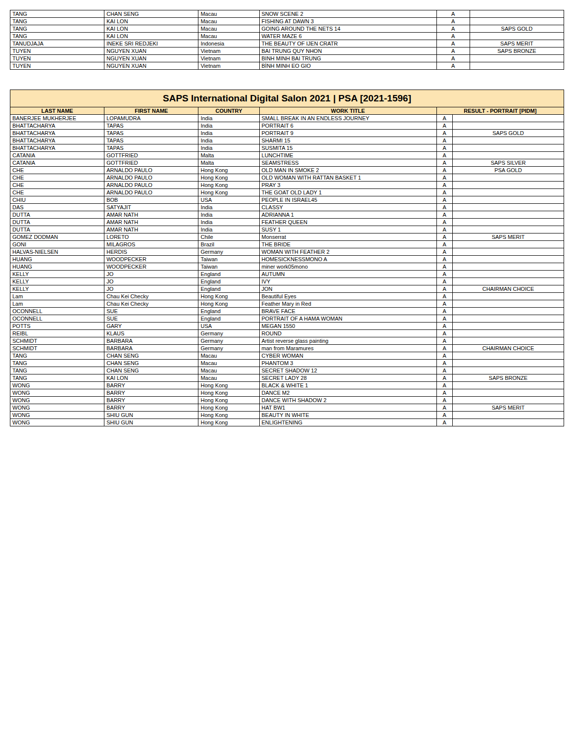| TANG | CHAN SENG | Macau | SNOW SCENE 2 | A | |
| TANG | KAI LON | Macau | FISHING AT DAWN 3 | A | |
| TANG | KAI LON | Macau | GOING AROUND THE NETS 14 | A | SAPS GOLD |
| TANG | KAI LON | Macau | WATER MAZE 6 | A | |
| TANUDJAJA | INEKE SRI REDJEKI | Indonesia | THE BEAUTY OF IJEN CRATR | A | SAPS MERIT |
| TUYEN | NGUYEN XUAN | Vietnam | BAI TRUNG QUY NHON | A | SAPS BRONZE |
| TUYEN | NGUYEN XUAN | Vietnam | BINH MINH BAI TRUNG | A | |
| TUYEN | NGUYEN XUAN | Vietnam | BÌNH MINH EO GIO | A | |
| SAPS International Digital Salon 2021 / PSA [2021-1596] |
| LAST NAME | FIRST NAME | COUNTRY | WORK TITLE | RESULT - PORTRAIT [PIDM] |
| BANERJEE MUKHERJEE | LOPAMUDRA | India | SMALL BREAK IN AN ENDLESS JOURNEY | A | |
| BHATTACHARYA | TAPAS | India | PORTRAIT 6 | A | |
| BHATTACHARYA | TAPAS | India | PORTRAIT 9 | A | SAPS GOLD |
| BHATTACHARYA | TAPAS | India | SHARMI 15 | A | |
| BHATTACHARYA | TAPAS | India | SUSMITA 15 | A | |
| CATANIA | GOTTFRIED | Malta | LUNCHTIME | A | |
| CATANIA | GOTTFRIED | Malta | SEAMSTRESS | A | SAPS SILVER |
| CHE | ARNALDO PAULO | Hong Kong | OLD MAN IN SMOKE 2 | A | PSA GOLD |
| CHE | ARNALDO PAULO | Hong Kong | OLD WOMAN WITH RATTAN BASKET 1 | A | |
| CHE | ARNALDO PAULO | Hong Kong | PRAY 3 | A | |
| CHE | ARNALDO PAULO | Hong Kong | THE GOAT OLD LADY 1 | A | |
| CHIU | BOB | USA | PEOPLE IN ISRAEL45 | A | |
| DAS | SATYAJIT | India | CLASSY | A | |
| DUTTA | AMAR NATH | India | ADRIANNA 1 | A | |
| DUTTA | AMAR NATH | India | FEATHER QUEEN | A | |
| DUTTA | AMAR NATH | India | SUSY 1 | A | |
| GOMEZ DODMAN | LORETO | Chile | Monserrat | A | SAPS MERIT |
| GONI | MILAGROS | Brazil | THE BRIDE | A | |
| HALVAS-NIELSEN | HERDIS | Germany | WOMAN WITH FEATHER 2 | A | |
| HUANG | WOODPECKER | Taiwan | HOMESICKNESSMONO A | A | |
| HUANG | WOODPECKER | Taiwan | miner work05mono | A | |
| KELLY | JO | England | AUTUMN | A | |
| KELLY | JO | England | IVY | A | |
| KELLY | JO | England | JON | A | CHAIRMAN CHOICE |
| Lam | Chau Kei Checky | Hong Kong | Beautiful Eyes | A | |
| Lam | Chau Kei Checky | Hong Kong | Feather Mary in Red | A | |
| OCONNELL | SUE | England | BRAVE FACE | A | |
| OCONNELL | SUE | England | PORTRAIT OF A HAMA WOMAN | A | |
| POTTS | GARY | USA | MEGAN 1550 | A | |
| REIBL | KLAUS | Germany | ROUND | A | |
| SCHMIDT | BARBARA | Germany | Artist reverse glass painting | A | |
| SCHMIDT | BARBARA | Germany | man from Maramures | A | CHAIRMAN CHOICE |
| TANG | CHAN SENG | Macau | CYBER WOMAN | A | |
| TANG | CHAN SENG | Macau | PHANTOM 3 | A | |
| TANG | CHAN SENG | Macau | SECRET SHADOW 12 | A | |
| TANG | KAI LON | Macau | SECRET LADY 28 | A | SAPS BRONZE |
| WONG | BARRY | Hong Kong | BLACK & WHITE 1 | A | |
| WONG | BARRY | Hong Kong | DANCE M2 | A | |
| WONG | BARRY | Hong Kong | DANCE WITH SHADOW 2 | A | |
| WONG | BARRY | Hong Kong | HAT BW1 | A | SAPS MERIT |
| WONG | SHIU GUN | Hong Kong | BEAUTY IN WHITE | A | |
| WONG | SHIU GUN | Hong Kong | ENLIGHTENING | A | |